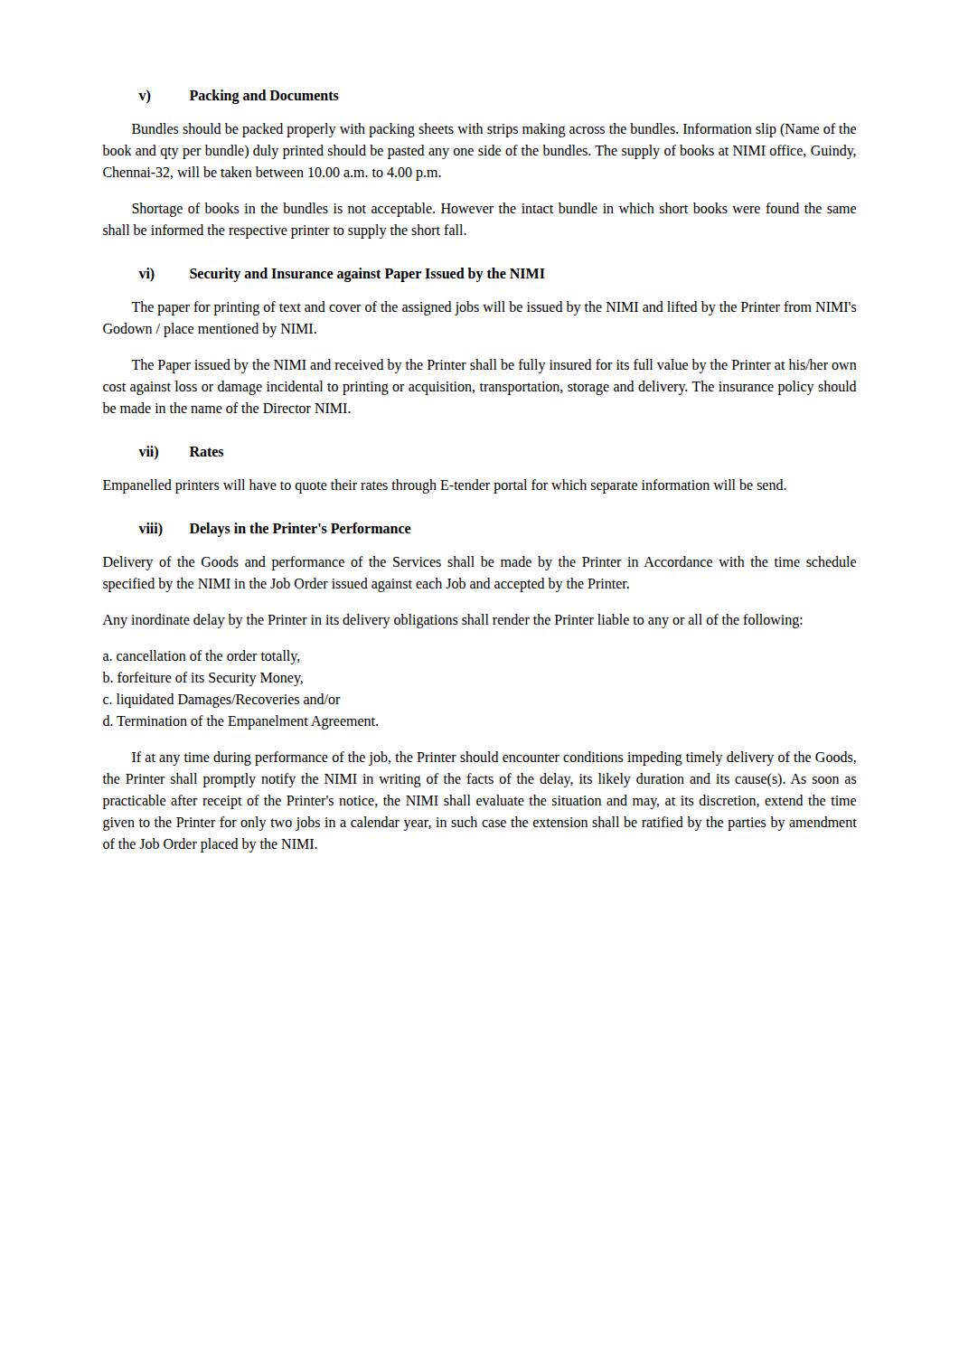v) Packing and Documents
Bundles should be packed properly with packing sheets with strips making across the bundles. Information slip (Name of the book and qty per bundle) duly printed should be pasted any one side of the bundles. The supply of books at NIMI office, Guindy, Chennai-32, will be taken between 10.00 a.m. to 4.00 p.m.
Shortage of books in the bundles is not acceptable. However the intact bundle in which short books were found the same shall be informed the respective printer to supply the short fall.
vi) Security and Insurance against Paper Issued by the NIMI
The paper for printing of text and cover of the assigned jobs will be issued by the NIMI and lifted by the Printer from NIMI's Godown / place mentioned by NIMI.
The Paper issued by the NIMI and received by the Printer shall be fully insured for its full value by the Printer at his/her own cost against loss or damage incidental to printing or acquisition, transportation, storage and delivery. The insurance policy should be made in the name of the Director NIMI.
vii) Rates
Empanelled printers will have to quote their rates through E-tender portal for which separate information will be send.
viii) Delays in the Printer's Performance
Delivery of the Goods and performance of the Services shall be made by the Printer in Accordance with the time schedule specified by the NIMI in the Job Order issued against each Job and accepted by the Printer.
Any inordinate delay by the Printer in its delivery obligations shall render the Printer liable to any or all of the following:
a. cancellation of the order totally,
b. forfeiture of its Security Money,
c. liquidated Damages/Recoveries and/or
d. Termination of the Empanelment Agreement.
If at any time during performance of the job, the Printer should encounter conditions impeding timely delivery of the Goods, the Printer shall promptly notify the NIMI in writing of the facts of the delay, its likely duration and its cause(s). As soon as practicable after receipt of the Printer's notice, the NIMI shall evaluate the situation and may, at its discretion, extend the time given to the Printer for only two jobs in a calendar year, in such case the extension shall be ratified by the parties by amendment of the Job Order placed by the NIMI.